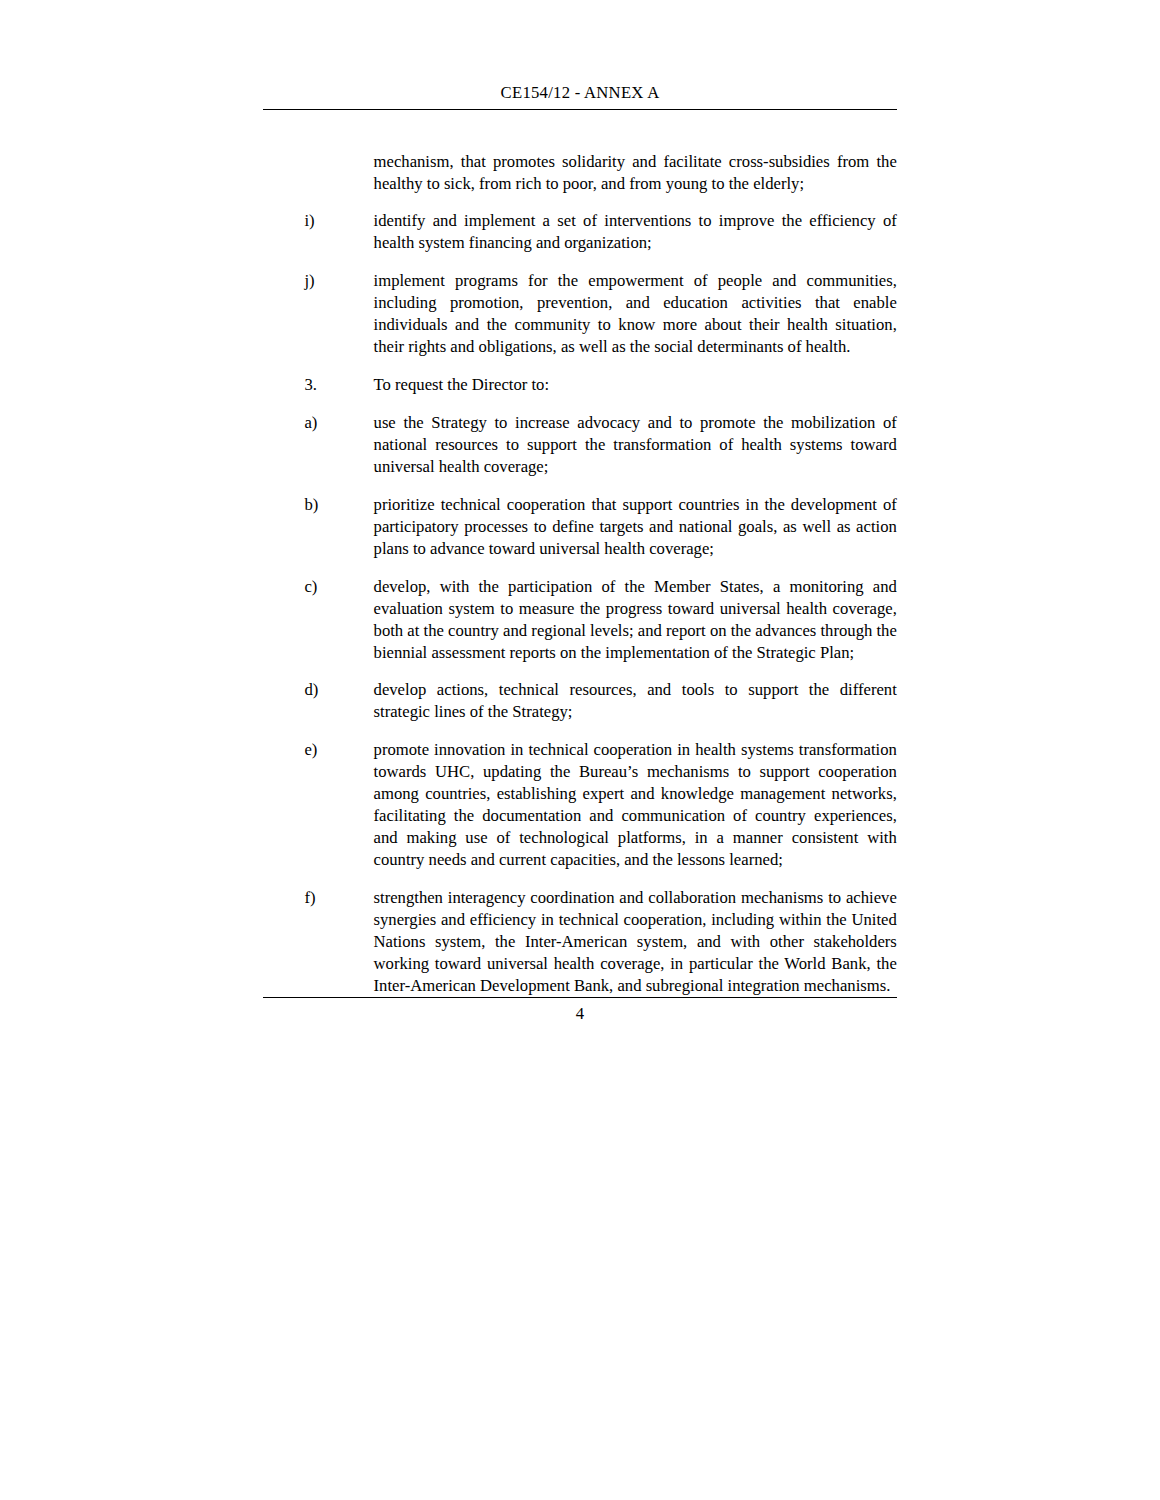CE154/12 - ANNEX A
mechanism, that promotes solidarity and facilitate cross-subsidies from the healthy to sick, from rich to poor, and from young to the elderly;
i)
identify and implement a set of interventions to improve the efficiency of health system financing and organization;
j)
implement programs for the empowerment of people and communities, including promotion, prevention, and education activities that enable individuals and the community to know more about their health situation, their rights and obligations, as well as the social determinants of health.
3.
To request the Director to:
a)
use the Strategy to increase advocacy and to promote the mobilization of national resources to support the transformation of health systems toward universal health coverage;
b)
prioritize technical cooperation that support countries in the development of participatory processes to define targets and national goals, as well as action plans to advance toward universal health coverage;
c)
develop, with the participation of the Member States, a monitoring and evaluation system to measure the progress toward universal health coverage, both at the country and regional levels; and report on the advances through the biennial assessment reports on the implementation of the Strategic Plan;
d)
develop actions, technical resources, and tools to support the different strategic lines of the Strategy;
e)
promote innovation in technical cooperation in health systems transformation towards UHC, updating the Bureau’s mechanisms to support cooperation among countries, establishing expert and knowledge management networks, facilitating the documentation and communication of country experiences, and making use of technological platforms, in a manner consistent with country needs and current capacities, and the lessons learned;
f)
strengthen interagency coordination and collaboration mechanisms to achieve synergies and efficiency in technical cooperation, including within the United Nations system, the Inter-American system, and with other stakeholders working toward universal health coverage, in particular the World Bank, the Inter-American Development Bank, and subregional integration mechanisms.
4